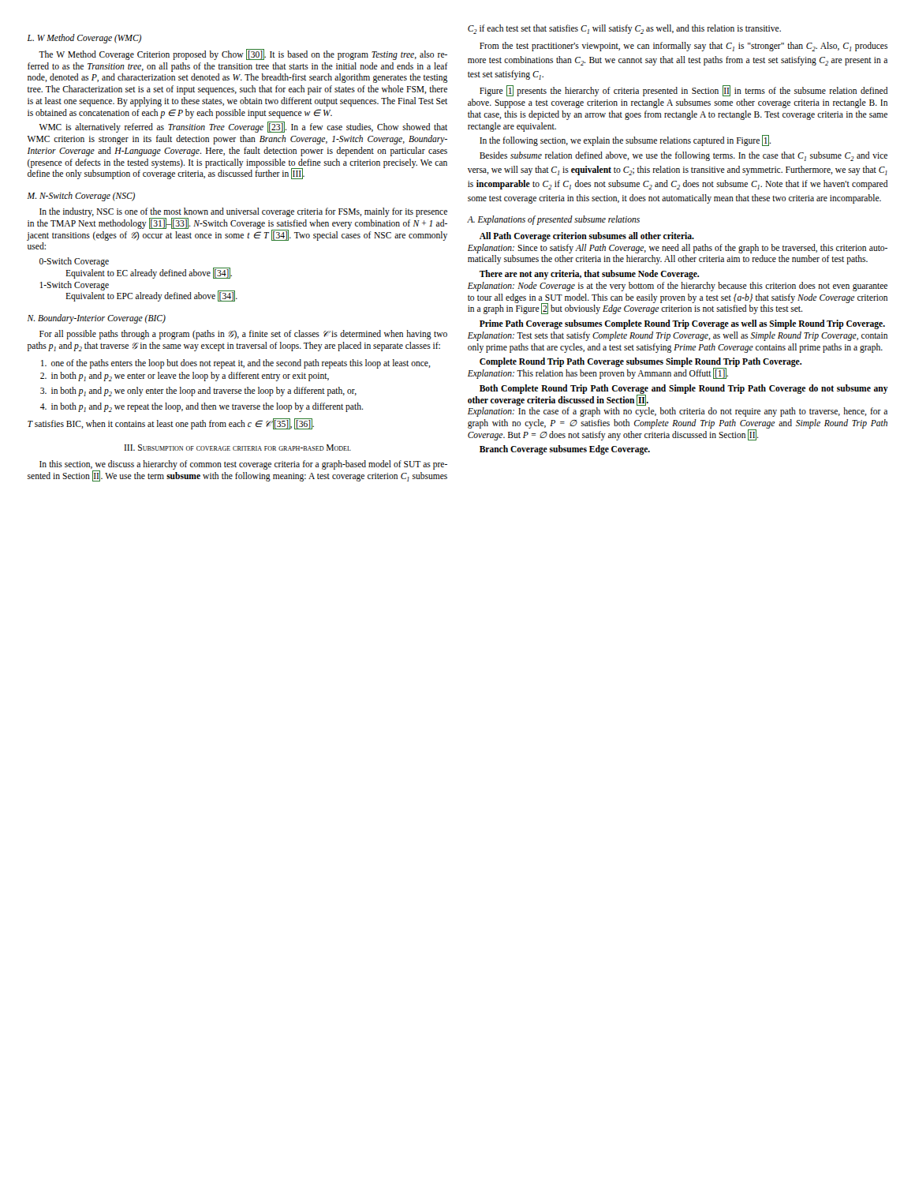L. W Method Coverage (WMC)
The W Method Coverage Criterion proposed by Chow [30]. It is based on the program Testing tree, also referred to as the Transition tree, on all paths of the transition tree that starts in the initial node and ends in a leaf node, denoted as P, and characterization set denoted as W. The breadth-first search algorithm generates the testing tree. The Characterization set is a set of input sequences, such that for each pair of states of the whole FSM, there is at least one sequence. By applying it to these states, we obtain two different output sequences. The Final Test Set is obtained as concatenation of each p ∈ P by each possible input sequence w ∈ W.
WMC is alternatively referred as Transition Tree Coverage [23]. In a few case studies, Chow showed that WMC criterion is stronger in its fault detection power than Branch Coverage, 1-Switch Coverage, Boundary-Interior Coverage and H-Language Coverage. Here, the fault detection power is dependent on particular cases (presence of defects in the tested systems). It is practically impossible to define such a criterion precisely. We can define the only subsumption of coverage criteria, as discussed further in III.
M. N-Switch Coverage (NSC)
In the industry, NSC is one of the most known and universal coverage criteria for FSMs, mainly for its presence in the TMAP Next methodology [31]–[33]. N-Switch Coverage is satisfied when every combination of N + 1 adjacent transitions (edges of 𝒢) occur at least once in some t ∈ T [34]. Two special cases of NSC are commonly used:
0-Switch Coverage
Equivalent to EC already defined above [34].
1-Switch Coverage
Equivalent to EPC already defined above [34].
N. Boundary-Interior Coverage (BIC)
For all possible paths through a program (paths in 𝒢), a finite set of classes 𝒞 is determined when having two paths p1 and p2 that traverse 𝒢 in the same way except in traversal of loops. They are placed in separate classes if:
one of the paths enters the loop but does not repeat it, and the second path repeats this loop at least once,
in both p1 and p2 we enter or leave the loop by a different entry or exit point,
in both p1 and p2 we only enter the loop and traverse the loop by a different path, or,
in both p1 and p2 we repeat the loop, and then we traverse the loop by a different path.
T satisfies BIC, when it contains at least one path from each c ∈ 𝒞 [35], [36].
III. Subsumption of coverage criteria for graph-based Model
In this section, we discuss a hierarchy of common test coverage criteria for a graph-based model of SUT as presented in Section II. We use the term subsume with the following meaning: A test coverage criterion C1 subsumes C2 if each test set that satisfies C1 will satisfy C2 as well, and this relation is transitive.
From the test practitioner's viewpoint, we can informally say that C1 is "stronger" than C2. Also, C1 produces more test combinations than C2. But we cannot say that all test paths from a test set satisfying C2 are present in a test set satisfying C1.
Figure 1 presents the hierarchy of criteria presented in Section II in terms of the subsume relation defined above. Suppose a test coverage criterion in rectangle A subsumes some other coverage criteria in rectangle B. In that case, this is depicted by an arrow that goes from rectangle A to rectangle B. Test coverage criteria in the same rectangle are equivalent.
In the following section, we explain the subsume relations captured in Figure 1.
Besides subsume relation defined above, we use the following terms. In the case that C1 subsume C2 and vice versa, we will say that C1 is equivalent to C2; this relation is transitive and symmetric. Furthermore, we say that C1 is incomparable to C2 if C1 does not subsume C2 and C2 does not subsume C1. Note that if we haven't compared some test coverage criteria in this section, it does not automatically mean that these two criteria are incomparable.
A. Explanations of presented subsume relations
All Path Coverage criterion subsumes all other criteria.
Explanation: Since to satisfy All Path Coverage, we need all paths of the graph to be traversed, this criterion automatically subsumes the other criteria in the hierarchy. All other criteria aim to reduce the number of test paths.
There are not any criteria, that subsume Node Coverage.
Explanation: Node Coverage is at the very bottom of the hierarchy because this criterion does not even guarantee to tour all edges in a SUT model. This can be easily proven by a test set {a-b} that satisfy Node Coverage criterion in a graph in Figure 2 but obviously Edge Coverage criterion is not satisfied by this test set.
Prime Path Coverage subsumes Complete Round Trip Coverage as well as Simple Round Trip Coverage.
Explanation: Test sets that satisfy Complete Round Trip Coverage, as well as Simple Round Trip Coverage, contain only prime paths that are cycles, and a test set satisfying Prime Path Coverage contains all prime paths in a graph.
Complete Round Trip Path Coverage subsumes Simple Round Trip Path Coverage.
Explanation: This relation has been proven by Ammann and Offutt [1].
Both Complete Round Trip Path Coverage and Simple Round Trip Path Coverage do not subsume any other coverage criteria discussed in Section II.
Explanation: In the case of a graph with no cycle, both criteria do not require any path to traverse, hence, for a graph with no cycle, P = ∅ satisfies both Complete Round Trip Path Coverage and Simple Round Trip Path Coverage. But P = ∅ does not satisfy any other criteria discussed in Section II.
Branch Coverage subsumes Edge Coverage.